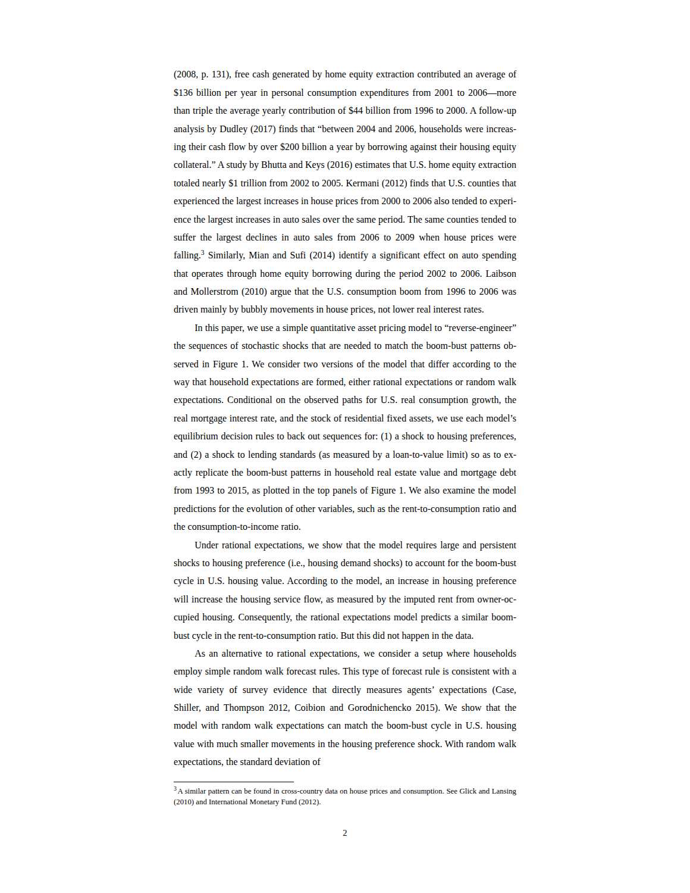(2008, p. 131), free cash generated by home equity extraction contributed an average of $136 billion per year in personal consumption expenditures from 2001 to 2006—more than triple the average yearly contribution of $44 billion from 1996 to 2000. A follow-up analysis by Dudley (2017) finds that “between 2004 and 2006, households were increasing their cash flow by over $200 billion a year by borrowing against their housing equity collateral.” A study by Bhutta and Keys (2016) estimates that U.S. home equity extraction totaled nearly $1 trillion from 2002 to 2005. Kermani (2012) finds that U.S. counties that experienced the largest increases in house prices from 2000 to 2006 also tended to experience the largest increases in auto sales over the same period. The same counties tended to suffer the largest declines in auto sales from 2006 to 2009 when house prices were falling.3 Similarly, Mian and Sufi (2014) identify a significant effect on auto spending that operates through home equity borrowing during the period 2002 to 2006. Laibson and Mollerstrom (2010) argue that the U.S. consumption boom from 1996 to 2006 was driven mainly by bubbly movements in house prices, not lower real interest rates.
In this paper, we use a simple quantitative asset pricing model to “reverse-engineer” the sequences of stochastic shocks that are needed to match the boom-bust patterns observed in Figure 1. We consider two versions of the model that differ according to the way that household expectations are formed, either rational expectations or random walk expectations. Conditional on the observed paths for U.S. real consumption growth, the real mortgage interest rate, and the stock of residential fixed assets, we use each model’s equilibrium decision rules to back out sequences for: (1) a shock to housing preferences, and (2) a shock to lending standards (as measured by a loan-to-value limit) so as to exactly replicate the boom-bust patterns in household real estate value and mortgage debt from 1993 to 2015, as plotted in the top panels of Figure 1. We also examine the model predictions for the evolution of other variables, such as the rent-to-consumption ratio and the consumption-to-income ratio.
Under rational expectations, we show that the model requires large and persistent shocks to housing preference (i.e., housing demand shocks) to account for the boom-bust cycle in U.S. housing value. According to the model, an increase in housing preference will increase the housing service flow, as measured by the imputed rent from owner-occupied housing. Consequently, the rational expectations model predicts a similar boom-bust cycle in the rent-to-consumption ratio. But this did not happen in the data.
As an alternative to rational expectations, we consider a setup where households employ simple random walk forecast rules. This type of forecast rule is consistent with a wide variety of survey evidence that directly measures agents’ expectations (Case, Shiller, and Thompson 2012, Coibion and Gorodnichencko 2015). We show that the model with random walk expectations can match the boom-bust cycle in U.S. housing value with much smaller movements in the housing preference shock. With random walk expectations, the standard deviation of
3 A similar pattern can be found in cross-country data on house prices and consumption. See Glick and Lansing (2010) and International Monetary Fund (2012).
2